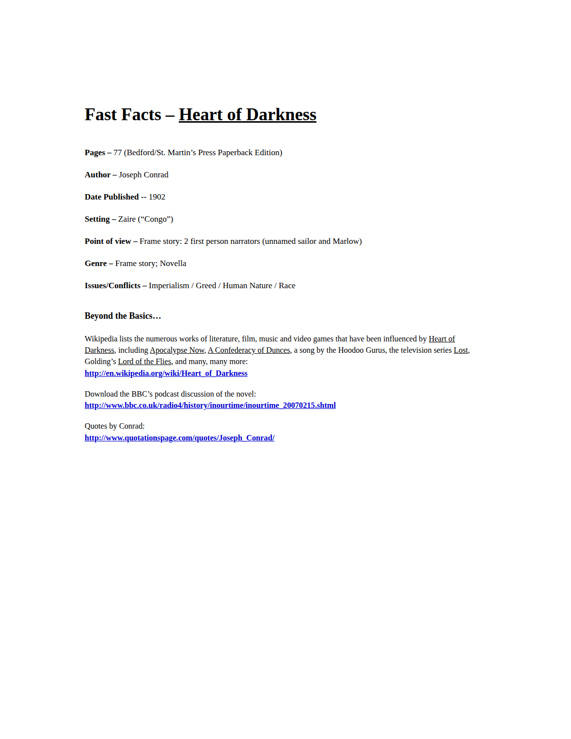Fast Facts – Heart of Darkness
Pages – 77 (Bedford/St. Martin’s Press Paperback Edition)
Author – Joseph Conrad
Date Published -- 1902
Setting – Zaire (“Congo”)
Point of view – Frame story: 2 first person narrators (unnamed sailor and Marlow)
Genre – Frame story; Novella
Issues/Conflicts – Imperialism / Greed / Human Nature / Race
Beyond the Basics…
Wikipedia lists the numerous works of literature, film, music and video games that have been influenced by Heart of Darkness, including Apocalypse Now, A Confederacy of Dunces, a song by the Hoodoo Gurus, the television series Lost, Golding’s Lord of the Flies, and many, many more:
http://en.wikipedia.org/wiki/Heart_of_Darkness
Download the BBC’s podcast discussion of the novel:
http://www.bbc.co.uk/radio4/history/inourtime/inourtime_20070215.shtml
Quotes by Conrad:
http://www.quotationspage.com/quotes/Joseph_Conrad/